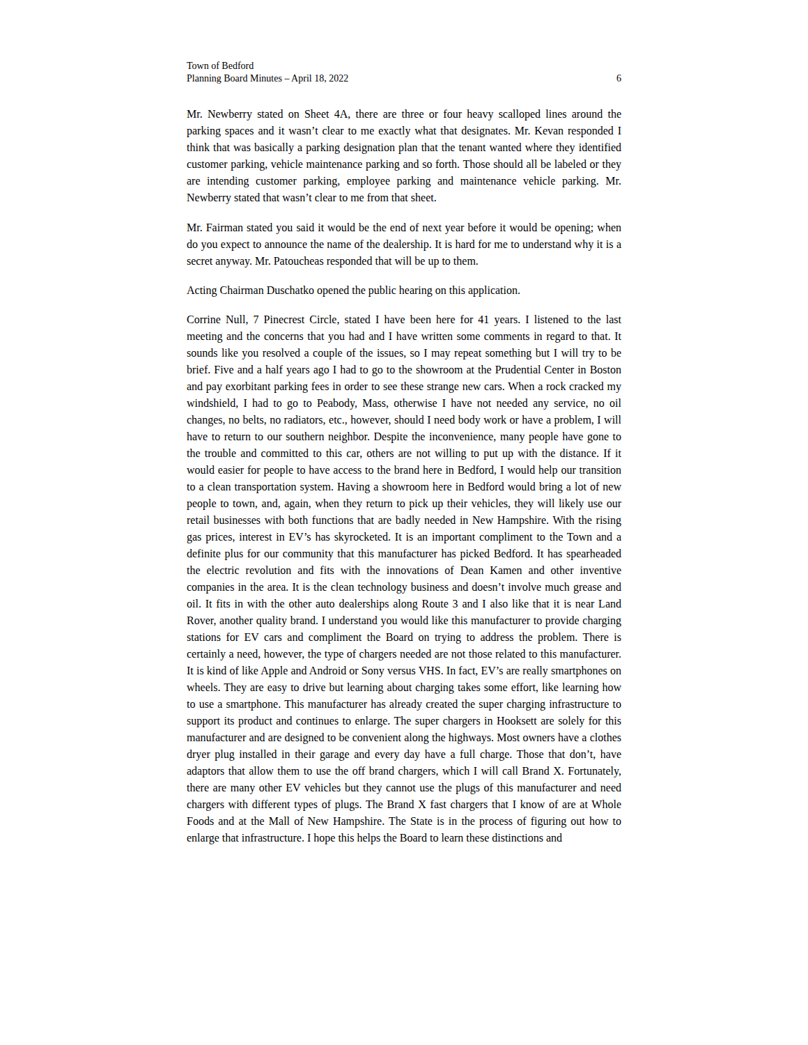Town of Bedford
Planning Board Minutes – April 18, 2022
6
Mr. Newberry stated on Sheet 4A, there are three or four heavy scalloped lines around the parking spaces and it wasn’t clear to me exactly what that designates. Mr. Kevan responded I think that was basically a parking designation plan that the tenant wanted where they identified customer parking, vehicle maintenance parking and so forth. Those should all be labeled or they are intending customer parking, employee parking and maintenance vehicle parking. Mr. Newberry stated that wasn’t clear to me from that sheet.
Mr. Fairman stated you said it would be the end of next year before it would be opening; when do you expect to announce the name of the dealership. It is hard for me to understand why it is a secret anyway. Mr. Patoucheas responded that will be up to them.
Acting Chairman Duschatko opened the public hearing on this application.
Corrine Null, 7 Pinecrest Circle, stated I have been here for 41 years. I listened to the last meeting and the concerns that you had and I have written some comments in regard to that. It sounds like you resolved a couple of the issues, so I may repeat something but I will try to be brief. Five and a half years ago I had to go to the showroom at the Prudential Center in Boston and pay exorbitant parking fees in order to see these strange new cars. When a rock cracked my windshield, I had to go to Peabody, Mass, otherwise I have not needed any service, no oil changes, no belts, no radiators, etc., however, should I need body work or have a problem, I will have to return to our southern neighbor. Despite the inconvenience, many people have gone to the trouble and committed to this car, others are not willing to put up with the distance. If it would easier for people to have access to the brand here in Bedford, I would help our transition to a clean transportation system. Having a showroom here in Bedford would bring a lot of new people to town, and, again, when they return to pick up their vehicles, they will likely use our retail businesses with both functions that are badly needed in New Hampshire. With the rising gas prices, interest in EV’s has skyrocketed. It is an important compliment to the Town and a definite plus for our community that this manufacturer has picked Bedford. It has spearheaded the electric revolution and fits with the innovations of Dean Kamen and other inventive companies in the area. It is the clean technology business and doesn’t involve much grease and oil. It fits in with the other auto dealerships along Route 3 and I also like that it is near Land Rover, another quality brand. I understand you would like this manufacturer to provide charging stations for EV cars and compliment the Board on trying to address the problem. There is certainly a need, however, the type of chargers needed are not those related to this manufacturer. It is kind of like Apple and Android or Sony versus VHS. In fact, EV’s are really smartphones on wheels. They are easy to drive but learning about charging takes some effort, like learning how to use a smartphone. This manufacturer has already created the super charging infrastructure to support its product and continues to enlarge. The super chargers in Hooksett are solely for this manufacturer and are designed to be convenient along the highways. Most owners have a clothes dryer plug installed in their garage and every day have a full charge. Those that don’t, have adaptors that allow them to use the off brand chargers, which I will call Brand X. Fortunately, there are many other EV vehicles but they cannot use the plugs of this manufacturer and need chargers with different types of plugs. The Brand X fast chargers that I know of are at Whole Foods and at the Mall of New Hampshire. The State is in the process of figuring out how to enlarge that infrastructure. I hope this helps the Board to learn these distinctions and